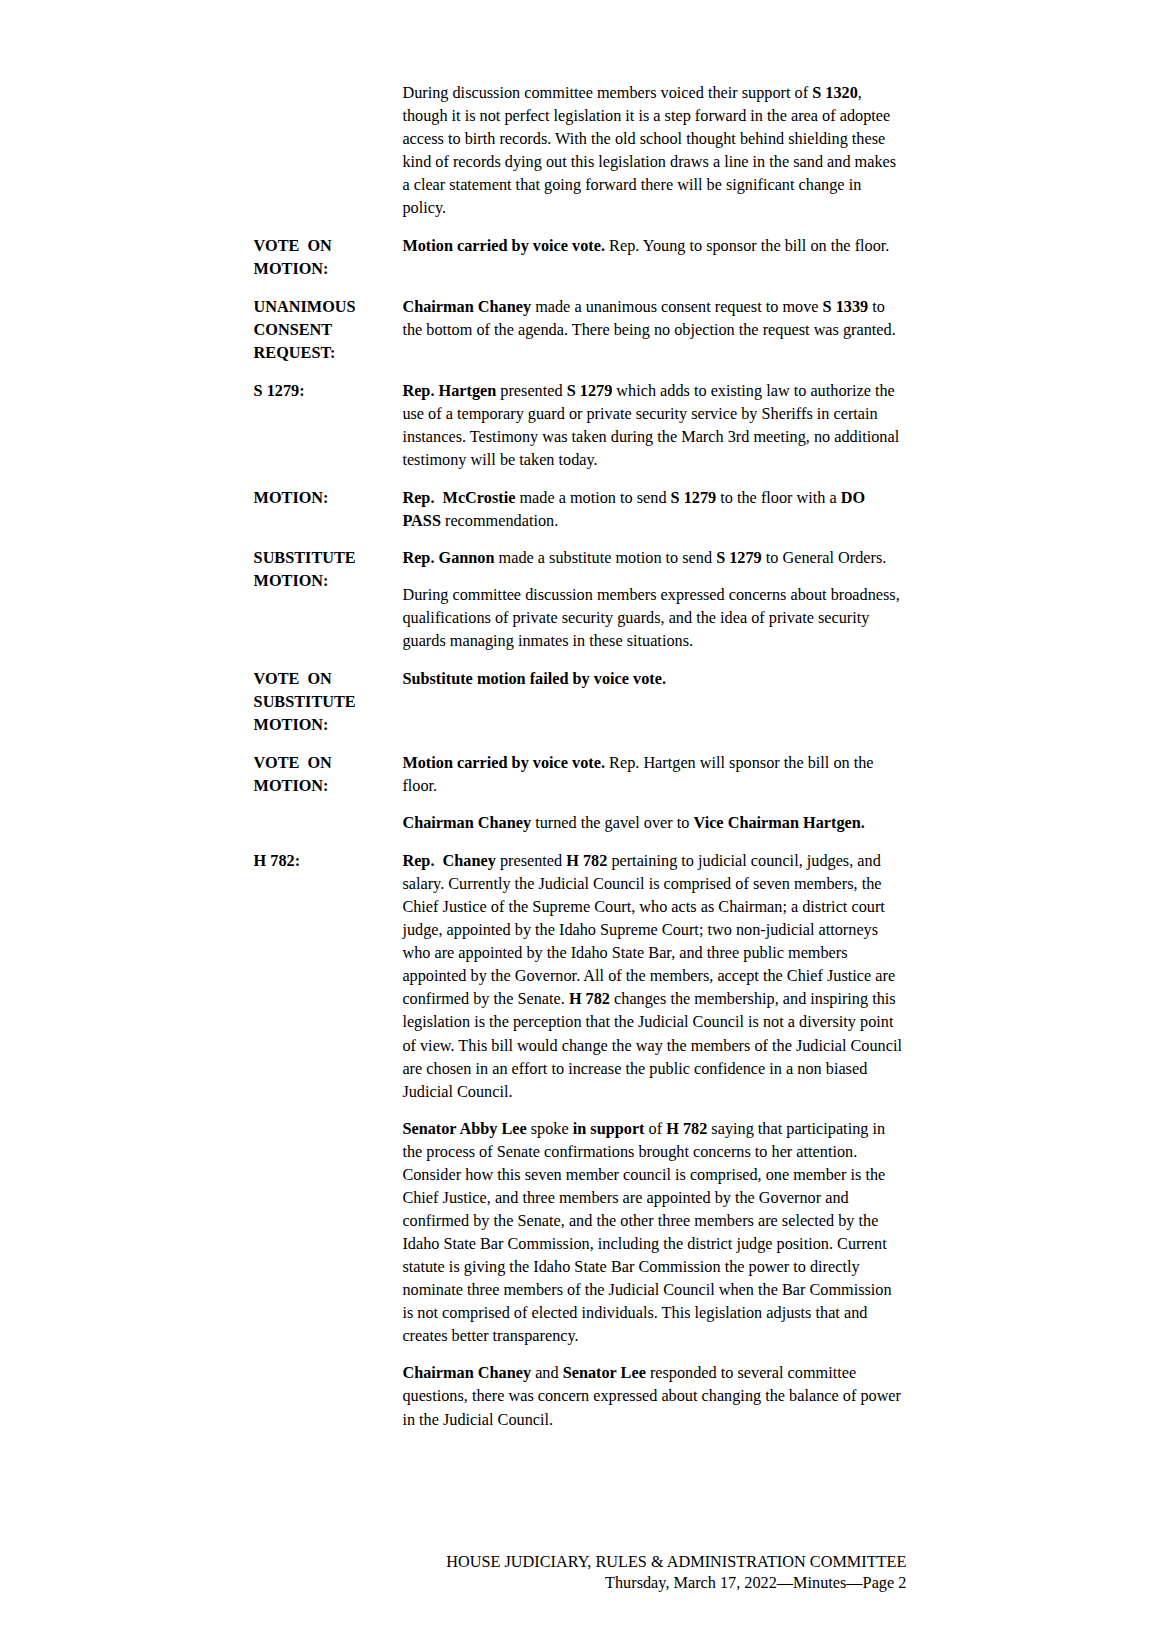| | During discussion committee members voiced their support of S 1320 , though it is not perfect legislation it is a step forward in the area of adoptee access to birth records. With the old school thought behind shielding these kind of records dying out this legislation draws a line in the sand and makes a clear statement that going forward there will be significant change in policy. |
| VOTE ON MOTION: | Motion carried by voice vote. Rep. Young to sponsor the bill on the floor. |
| UNANIMOUS CONSENT REQUEST: | Chairman Chaney made a unanimous consent request to move S 1339 to the bottom of the agenda. There being no objection the request was granted. |
| S 1279: | Rep. Hartgen presented S 1279 which adds to existing law to authorize the use of a temporary guard or private security service by Sheriffs in certain instances. Testimony was taken during the March 3rd meeting, no additional testimony will be taken today. |
| MOTION: | Rep. McCrostie made a motion to send S 1279 to the floor with a DO PASS recommendation. |
| SUBSTITUTE MOTION: | Rep. Gannon made a substitute motion to send S 1279 to General Orders. During committee discussion members expressed concerns about broadness, qualifications of private security guards, and the idea of private security guards managing inmates in these situations. |
| VOTE ON SUBSTITUTE MOTION: | Substitute motion failed by voice vote. |
| VOTE ON MOTION: | Motion carried by voice vote. Rep. Hartgen will sponsor the bill on the floor. Chairman Chaney turned the gavel over to Vice Chairman Hartgen. |
| H 782: | Rep. Chaney presented H 782 pertaining to judicial council, judges, and salary. Currently the Judicial Council is comprised of seven members, the Chief Justice of the Supreme Court, who acts as Chairman; a district court judge, appointed by the Idaho Supreme Court; two non-judicial attorneys who are appointed by the Idaho State Bar, and three public members appointed by the Governor. All of the members, accept the Chief Justice are confirmed by the Senate. H 782 changes the membership, and inspiring this legislation is the perception that the Judicial Council is not a diversity point of view. This bill would change the way the members of the Judicial Council are chosen in an effort to increase the public confidence in a non biased Judicial Council. Senator Abby Lee spoke in support of H 782 saying that participating in the process of Senate confirmations brought concerns to her attention. Consider how this seven member council is comprised, one member is the Chief Justice, and three members are appointed by the Governor and confirmed by the Senate, and the other three members are selected by the Idaho State Bar Commission, including the district judge position. Current statute is giving the Idaho State Bar Commission the power to directly nominate three members of the Judicial Council when the Bar Commission is not comprised of elected individuals. This legislation adjusts that and creates better transparency. Chairman Chaney and Senator Lee responded to several committee questions, there was concern expressed about changing the balance of power in the Judicial Council. |
HOUSE JUDICIARY, RULES & ADMINISTRATION COMMITTEE
Thursday, March 17, 2022—Minutes—Page 2